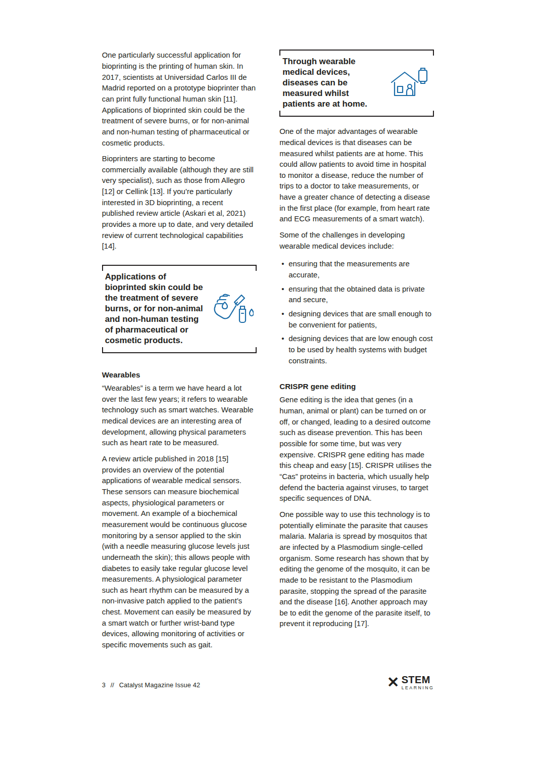One particularly successful application for bioprinting is the printing of human skin. In 2017, scientists at Universidad Carlos III de Madrid reported on a prototype bioprinter than can print fully functional human skin [11]. Applications of bioprinted skin could be the treatment of severe burns, or for non-animal and non-human testing of pharmaceutical or cosmetic products.
Bioprinters are starting to become commercially available (although they are still very specialist), such as those from Allegro [12] or Cellink [13]. If you’re particularly interested in 3D bioprinting, a recent published review article (Askari et al, 2021) provides a more up to date, and very detailed review of current technological capabilities [14].
Applications of bioprinted skin could be the treatment of severe burns, or for non-animal and non-human testing of pharmaceutical or cosmetic products.
Wearables
“Wearables” is a term we have heard a lot over the last few years; it refers to wearable technology such as smart watches. Wearable medical devices are an interesting area of development, allowing physical parameters such as heart rate to be measured.
A review article published in 2018 [15] provides an overview of the potential applications of wearable medical sensors. These sensors can measure biochemical aspects, physiological parameters or movement. An example of a biochemical measurement would be continuous glucose monitoring by a sensor applied to the skin (with a needle measuring glucose levels just underneath the skin); this allows people with diabetes to easily take regular glucose level measurements. A physiological parameter such as heart rhythm can be measured by a non-invasive patch applied to the patient’s chest. Movement can easily be measured by a smart watch or further wrist-band type devices, allowing monitoring of activities or specific movements such as gait.
Through wearable medical devices, diseases can be measured whilst patients are at home.
One of the major advantages of wearable medical devices is that diseases can be measured whilst patients are at home. This could allow patients to avoid time in hospital to monitor a disease, reduce the number of trips to a doctor to take measurements, or have a greater chance of detecting a disease in the first place (for example, from heart rate and ECG measurements of a smart watch).
Some of the challenges in developing wearable medical devices include:
ensuring that the measurements are accurate,
ensuring that the obtained data is private and secure,
designing devices that are small enough to be convenient for patients,
designing devices that are low enough cost to be used by health systems with budget constraints.
CRISPR gene editing
Gene editing is the idea that genes (in a human, animal or plant) can be turned on or off, or changed, leading to a desired outcome such as disease prevention. This has been possible for some time, but was very expensive. CRISPR gene editing has made this cheap and easy [15]. CRISPR utilises the “Cas” proteins in bacteria, which usually help defend the bacteria against viruses, to target specific sequences of DNA.
One possible way to use this technology is to potentially eliminate the parasite that causes malaria. Malaria is spread by mosquitos that are infected by a Plasmodium single-celled organism. Some research has shown that by editing the genome of the mosquito, it can be made to be resistant to the Plasmodium parasite, stopping the spread of the parasite and the disease [16]. Another approach may be to edit the genome of the parasite itself, to prevent it reproducing [17].
3 // Catalyst Magazine Issue 42
✕
STEM LEARNING